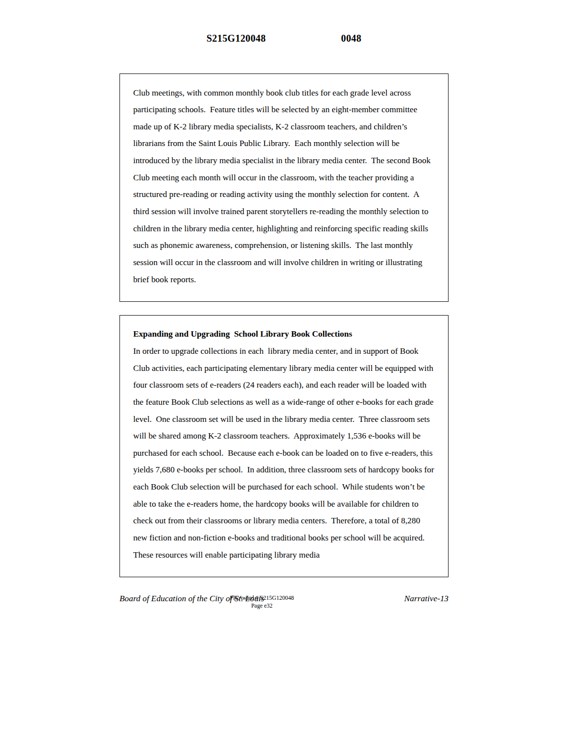S215G1200480048
Club meetings, with common monthly book club titles for each grade level across participating schools. Feature titles will be selected by an eight-member committee made up of K-2 library media specialists, K-2 classroom teachers, and children’s librarians from the Saint Louis Public Library. Each monthly selection will be introduced by the library media specialist in the library media center. The second Book Club meeting each month will occur in the classroom, with the teacher providing a structured pre-reading or reading activity using the monthly selection for content. A third session will involve trained parent storytellers re-reading the monthly selection to children in the library media center, highlighting and reinforcing specific reading skills such as phonemic awareness, comprehension, or listening skills. The last monthly session will occur in the classroom and will involve children in writing or illustrating brief book reports.
Expanding and Upgrading School Library Book Collections
In order to upgrade collections in each library media center, and in support of Book Club activities, each participating elementary library media center will be equipped with four classroom sets of e-readers (24 readers each), and each reader will be loaded with the feature Book Club selections as well as a wide-range of other e-books for each grade level. One classroom set will be used in the library media center. Three classroom sets will be shared among K-2 classroom teachers. Approximately 1,536 e-books will be purchased for each school. Because each e-book can be loaded on to five e-readers, this yields 7,680 e-books per school. In addition, three classroom sets of hardcopy books for each Book Club selection will be purchased for each school. While students won’t be able to take the e-readers home, the hardcopy books will be available for children to check out from their classrooms or library media centers. Therefore, a total of 8,280 new fiction and non-fiction e-books and traditional books per school will be acquired. These resources will enable participating library media
Board of Education of the City of St. Louis Narrative-13
PR/Award # S215G120048
Page e32